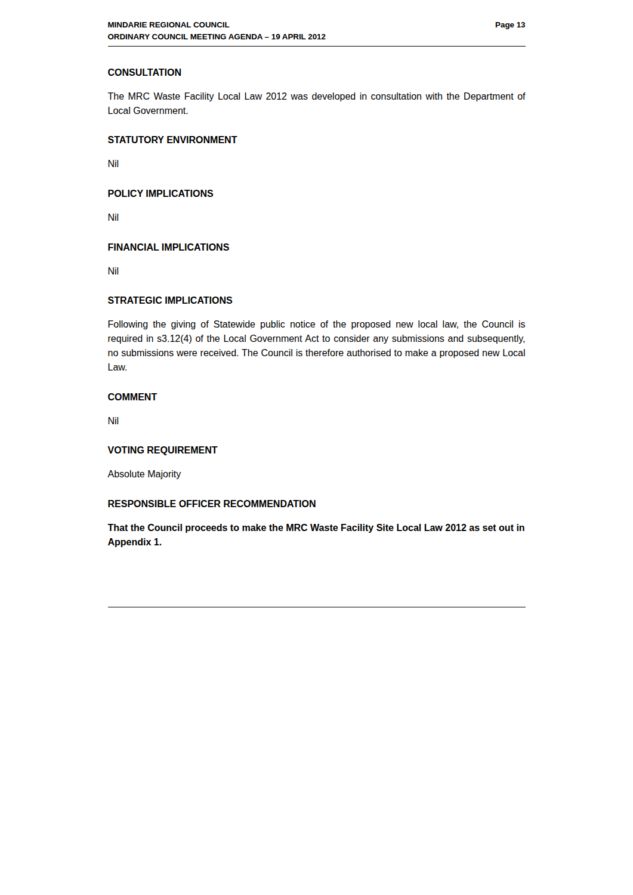Mindarie Regional Council
Ordinary Council Meeting Agenda – 19 April 2012
Page 13
Consultation
The MRC Waste Facility Local Law 2012 was developed in consultation with the Department of Local Government.
Statutory Environment
Nil
Policy Implications
Nil
Financial Implications
Nil
Strategic Implications
Following the giving of Statewide public notice of the proposed new local law, the Council is required in s3.12(4) of the Local Government Act to consider any submissions and subsequently, no submissions were received. The Council is therefore authorised to make a proposed new Local Law.
Comment
Nil
Voting Requirement
Absolute Majority
Responsible Officer Recommendation
That the Council proceeds to make the MRC Waste Facility Site Local Law 2012 as set out in Appendix 1.